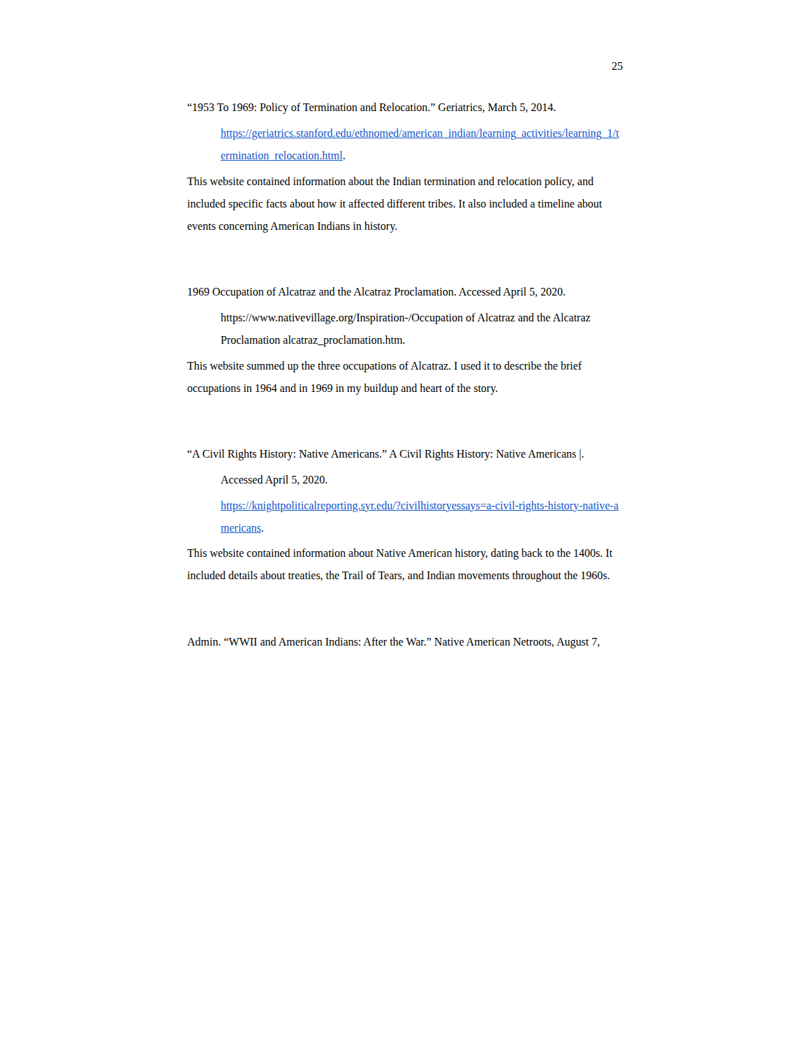25
“1953 To 1969: Policy of Termination and Relocation.” Geriatrics, March 5, 2014.
https://geriatrics.stanford.edu/ethnomed/american_indian/learning_activities/learning_1/termination_relocation.html.
This website contained information about the Indian termination and relocation policy, and included specific facts about how it affected different tribes. It also included a timeline about events concerning American Indians in history.
1969 Occupation of Alcatraz and the Alcatraz Proclamation. Accessed April 5, 2020.
https://www.nativevillage.org/Inspiration-/Occupation of Alcatraz and the Alcatraz Proclamation alcatraz_proclamation.htm.
This website summed up the three occupations of Alcatraz. I used it to describe the brief occupations in 1964 and in 1969 in my buildup and heart of the story.
“A Civil Rights History: Native Americans.” A Civil Rights History: Native Americans |.
Accessed April 5, 2020.
https://knightpoliticalreporting.syr.edu/?civilhistoryessays=a-civil-rights-history-native-americans.
This website contained information about Native American history, dating back to the 1400s. It included details about treaties, the Trail of Tears, and Indian movements throughout the 1960s.
Admin. “WWII and American Indians: After the War.” Native American Netroots, August 7,